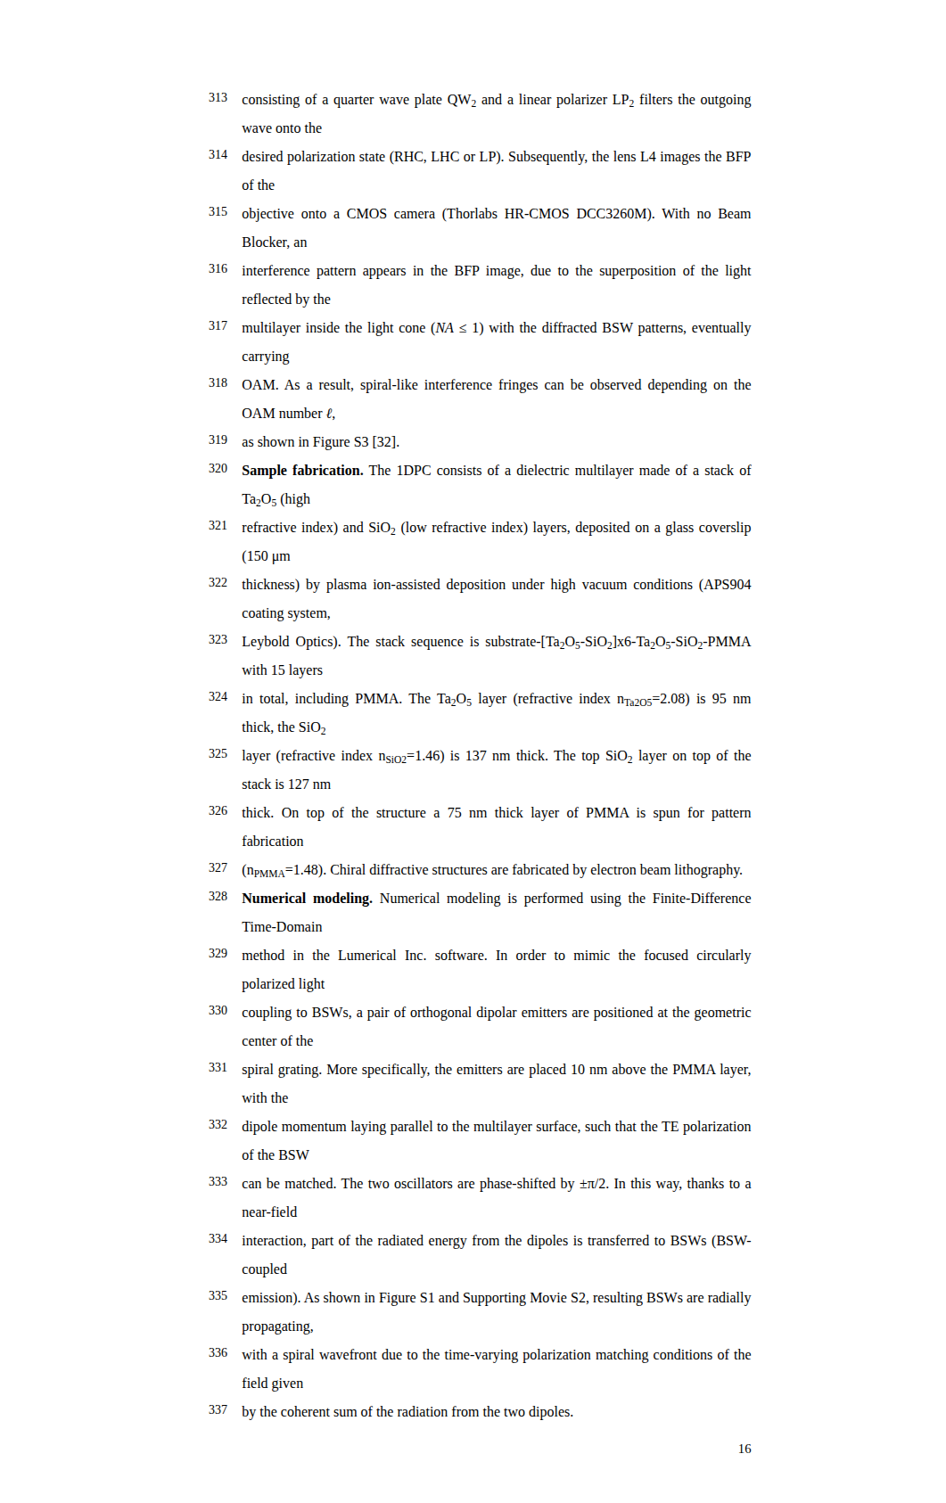consisting of a quarter wave plate QW2 and a linear polarizer LP2 filters the outgoing wave onto the
desired polarization state (RHC, LHC or LP). Subsequently, the lens L4 images the BFP of the
objective onto a CMOS camera (Thorlabs HR-CMOS DCC3260M). With no Beam Blocker, an
interference pattern appears in the BFP image, due to the superposition of the light reflected by the
multilayer inside the light cone (NA ≤ 1) with the diffracted BSW patterns, eventually carrying
OAM. As a result, spiral-like interference fringes can be observed depending on the OAM number ℓ,
as shown in Figure S3 [32].
Sample fabrication. The 1DPC consists of a dielectric multilayer made of a stack of Ta2O5 (high
refractive index) and SiO2 (low refractive index) layers, deposited on a glass coverslip (150 μm
thickness) by plasma ion-assisted deposition under high vacuum conditions (APS904 coating system,
Leybold Optics). The stack sequence is substrate-[Ta2O5-SiO2]x6-Ta2O5-SiO2-PMMA with 15 layers
in total, including PMMA. The Ta2O5 layer (refractive index nTa2O5=2.08) is 95 nm thick, the SiO2
layer (refractive index nSiO2=1.46) is 137 nm thick. The top SiO2 layer on top of the stack is 127 nm
thick. On top of the structure a 75 nm thick layer of PMMA is spun for pattern fabrication
(nPMMA=1.48). Chiral diffractive structures are fabricated by electron beam lithography.
Numerical modeling. Numerical modeling is performed using the Finite-Difference Time-Domain
method in the Lumerical Inc. software. In order to mimic the focused circularly polarized light
coupling to BSWs, a pair of orthogonal dipolar emitters are positioned at the geometric center of the
spiral grating. More specifically, the emitters are placed 10 nm above the PMMA layer, with the
dipole momentum laying parallel to the multilayer surface, such that the TE polarization of the BSW
can be matched. The two oscillators are phase-shifted by ±π/2. In this way, thanks to a near-field
interaction, part of the radiated energy from the dipoles is transferred to BSWs (BSW-coupled
emission). As shown in Figure S1 and Supporting Movie S2, resulting BSWs are radially propagating,
with a spiral wavefront due to the time-varying polarization matching conditions of the field given
by the coherent sum of the radiation from the two dipoles.
16